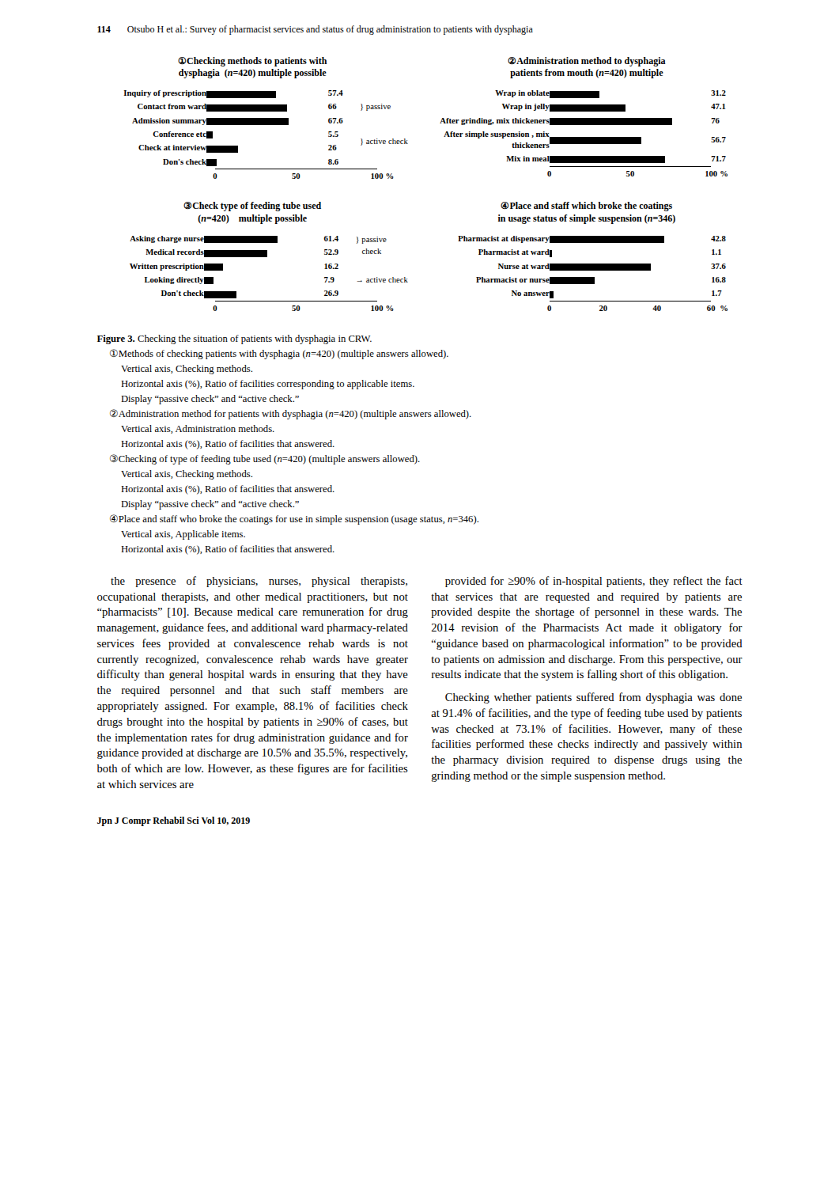114 Otsubo H et al.: Survey of pharmacist services and status of drug administration to patients with dysphagia
① Checking methods to patients with
dysphagia (n=420) multiple possible
| Inquiry of prescription | | 57.4 | } passive |
| Contact from ward | | 66 |
| Admission summary | | 67.6 |
| Conference etc | | 5.5 | } active check |
| Check at interview | | 26 |
| Don's check | | 8.6 | |
0 50 100 %
② Administration method to dysphagia
patients from mouth (n=420) multiple
| Wrap in oblate | | 31.2 |
| Wrap in jelly | | 47.1 |
| After grinding, mix thickeners | | 76 |
| After simple suspension , mix thickeners | | 56.7 |
| Mix in meal | | 71.7 |
0 50 100 %
③ Check type of feeding tube used
(n=420) multiple possible
| Asking charge nurse | | 61.4 | } passive check |
| Medical records | | 52.9 |
| Written prescription | | 16.2 | |
| Looking directly | | 7.9 | → active check |
| Don't check | | 26.9 | |
0 50 100 %
④ Place and staff which broke the coatings
in usage status of simple suspension (n=346)
| Pharmacist at dispensary | | 42.8 |
| Pharmacist at ward | | 1.1 |
| Nurse at ward | | 37.6 |
| Pharmacist or nurse | | 16.8 |
| No answer | | 1.7 |
0 20 40 60 %
Figure 3. Checking the situation of patients with dysphagia in CRW.
①Methods of checking patients with dysphagia (n=420) (multiple answers allowed).
Vertical axis, Checking methods.
Horizontal axis (%), Ratio of facilities corresponding to applicable items.
Display “passive check” and “active check.”
②Administration method for patients with dysphagia (n=420) (multiple answers allowed).
Vertical axis, Administration methods.
Horizontal axis (%), Ratio of facilities that answered.
③Checking of type of feeding tube used (n=420) (multiple answers allowed).
Vertical axis, Checking methods.
Horizontal axis (%), Ratio of facilities that answered.
Display “passive check” and “active check.”
④Place and staff who broke the coatings for use in simple suspension (usage status, n=346).
Vertical axis, Applicable items.
Horizontal axis (%), Ratio of facilities that answered.
the presence of physicians, nurses, physical therapists, occupational therapists, and other medical practitioners, but not “pharmacists” [10]. Because medical care remuneration for drug management, guidance fees, and additional ward pharmacy-related services fees provided at convalescence rehab wards is not currently recognized, convalescence rehab wards have greater difficulty than general hospital wards in ensuring that they have the required personnel and that such staff members are appropriately assigned. For example, 88.1% of facilities check drugs brought into the hospital by patients in ≥90% of cases, but the implementation rates for drug administration guidance and for guidance provided at discharge are 10.5% and 35.5%, respectively, both of which are low. However, as these figures are for facilities at which services are
provided for ≥90% of in-hospital patients, they reflect the fact that services that are requested and required by patients are provided despite the shortage of personnel in these wards. The 2014 revision of the Pharmacists Act made it obligatory for “guidance based on pharmacological information” to be provided to patients on admission and discharge. From this perspective, our results indicate that the system is falling short of this obligation.
Checking whether patients suffered from dysphagia was done at 91.4% of facilities, and the type of feeding tube used by patients was checked at 73.1% of facilities. However, many of these facilities performed these checks indirectly and passively within the pharmacy division required to dispense drugs using the grinding method or the simple suspension method.
Jpn J Compr Rehabil Sci Vol 10, 2019